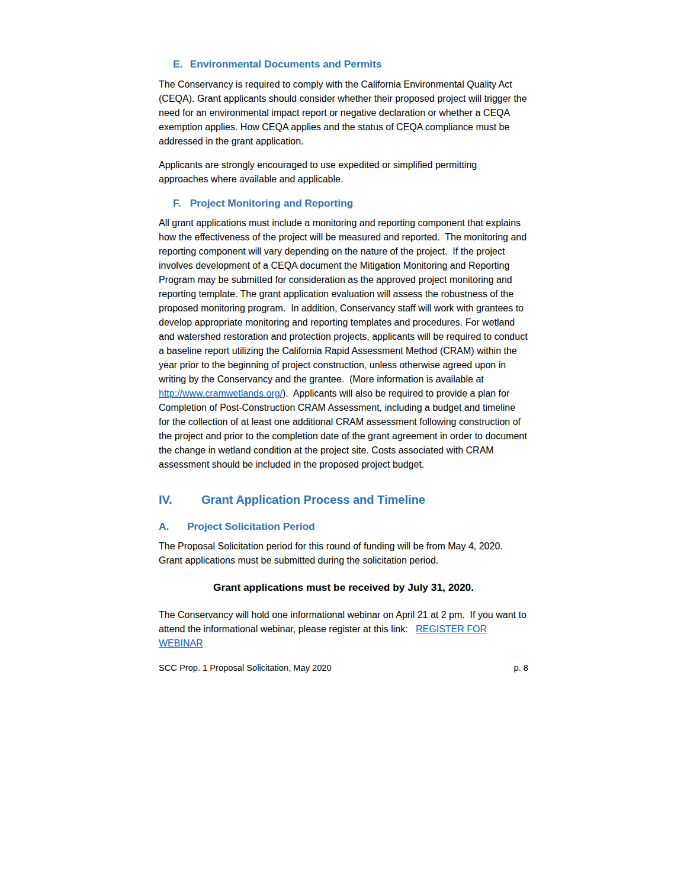E. Environmental Documents and Permits
The Conservancy is required to comply with the California Environmental Quality Act (CEQA). Grant applicants should consider whether their proposed project will trigger the need for an environmental impact report or negative declaration or whether a CEQA exemption applies. How CEQA applies and the status of CEQA compliance must be addressed in the grant application.
Applicants are strongly encouraged to use expedited or simplified permitting approaches where available and applicable.
F. Project Monitoring and Reporting
All grant applications must include a monitoring and reporting component that explains how the effectiveness of the project will be measured and reported. The monitoring and reporting component will vary depending on the nature of the project. If the project involves development of a CEQA document the Mitigation Monitoring and Reporting Program may be submitted for consideration as the approved project monitoring and reporting template. The grant application evaluation will assess the robustness of the proposed monitoring program. In addition, Conservancy staff will work with grantees to develop appropriate monitoring and reporting templates and procedures. For wetland and watershed restoration and protection projects, applicants will be required to conduct a baseline report utilizing the California Rapid Assessment Method (CRAM) within the year prior to the beginning of project construction, unless otherwise agreed upon in writing by the Conservancy and the grantee. (More information is available at http://www.cramwetlands.org/). Applicants will also be required to provide a plan for Completion of Post-Construction CRAM Assessment, including a budget and timeline for the collection of at least one additional CRAM assessment following construction of the project and prior to the completion date of the grant agreement in order to document the change in wetland condition at the project site. Costs associated with CRAM assessment should be included in the proposed project budget.
IV. Grant Application Process and Timeline
A. Project Solicitation Period
The Proposal Solicitation period for this round of funding will be from May 4, 2020. Grant applications must be submitted during the solicitation period.
Grant applications must be received by July 31, 2020.
The Conservancy will hold one informational webinar on April 21 at 2 pm. If you want to attend the informational webinar, please register at this link: REGISTER FOR WEBINAR
SCC Prop. 1 Proposal Solicitation, May 2020 p. 8